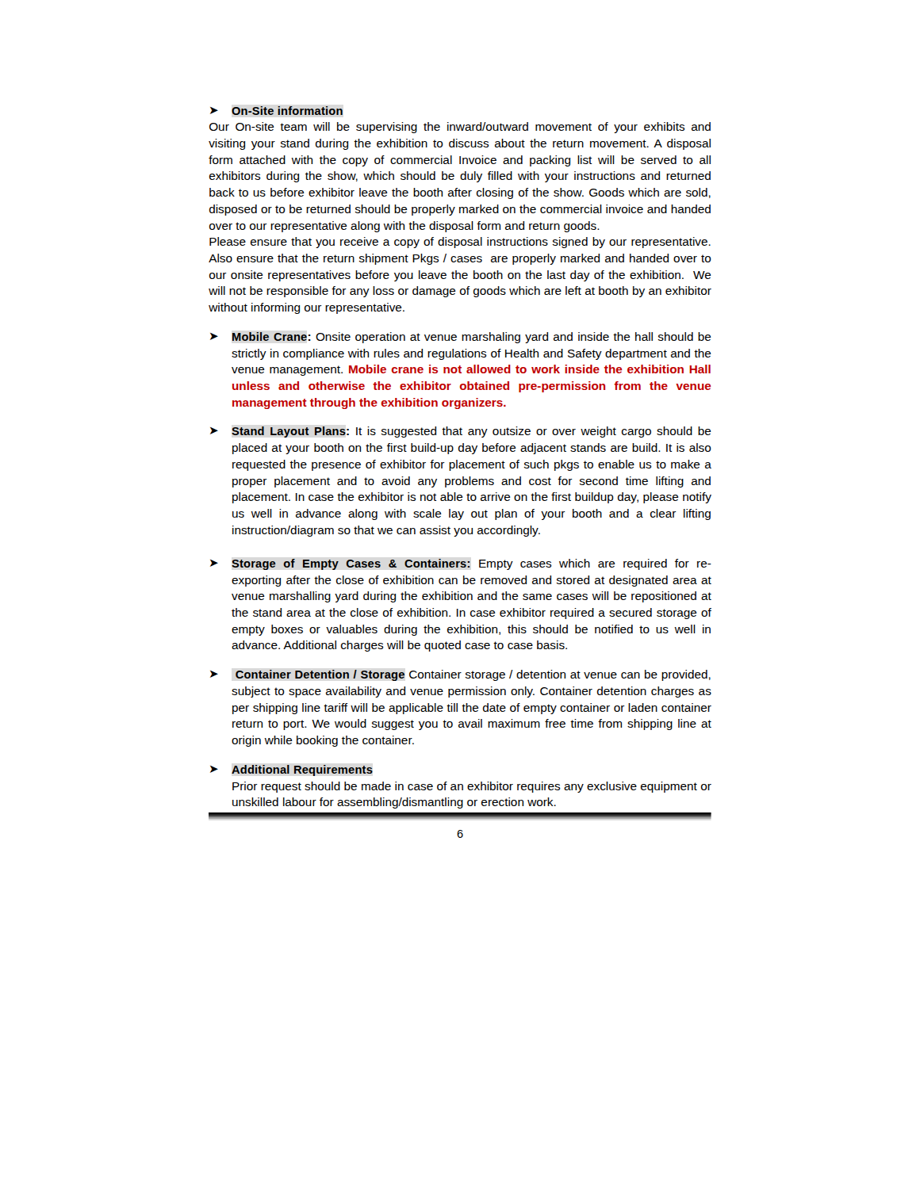➤
On-Site information
Our On-site team will be supervising the inward/outward movement of your exhibits and visiting your stand during the exhibition to discuss about the return movement. A disposal form attached with the copy of commercial Invoice and packing list will be served to all exhibitors during the show, which should be duly filled with your instructions and returned back to us before exhibitor leave the booth after closing of the show. Goods which are sold, disposed or to be returned should be properly marked on the commercial invoice and handed over to our representative along with the disposal form and return goods.
Please ensure that you receive a copy of disposal instructions signed by our representative. Also ensure that the return shipment Pkgs / cases are properly marked and handed over to our onsite representatives before you leave the booth on the last day of the exhibition. We will not be responsible for any loss or damage of goods which are left at booth by an exhibitor without informing our representative.
➤
Mobile Crane: Onsite operation at venue marshaling yard and inside the hall should be strictly in compliance with rules and regulations of Health and Safety department and the venue management. Mobile crane is not allowed to work inside the exhibition Hall unless and otherwise the exhibitor obtained pre-permission from the venue management through the exhibition organizers.
➤
Stand Layout Plans: It is suggested that any outsize or over weight cargo should be placed at your booth on the first build-up day before adjacent stands are build. It is also requested the presence of exhibitor for placement of such pkgs to enable us to make a proper placement and to avoid any problems and cost for second time lifting and placement. In case the exhibitor is not able to arrive on the first buildup day, please notify us well in advance along with scale lay out plan of your booth and a clear lifting instruction/diagram so that we can assist you accordingly.
➤
Storage of Empty Cases & Containers: Empty cases which are required for re-exporting after the close of exhibition can be removed and stored at designated area at venue marshalling yard during the exhibition and the same cases will be repositioned at the stand area at the close of exhibition. In case exhibitor required a secured storage of empty boxes or valuables during the exhibition, this should be notified to us well in advance. Additional charges will be quoted case to case basis.
➤
Container Detention / Storage Container storage / detention at venue can be provided, subject to space availability and venue permission only. Container detention charges as per shipping line tariff will be applicable till the date of empty container or laden container return to port. We would suggest you to avail maximum free time from shipping line at origin while booking the container.
➤
Additional Requirements
Prior request should be made in case of an exhibitor requires any exclusive equipment or unskilled labour for assembling/dismantling or erection work.
6